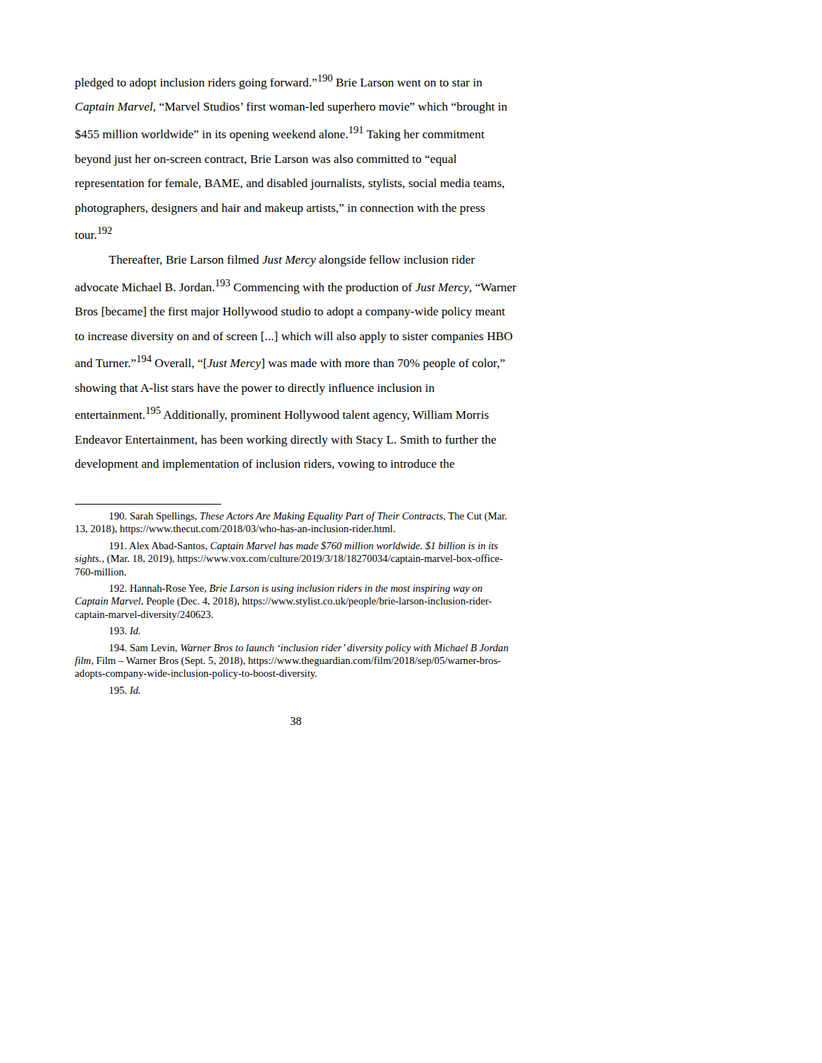pledged to adopt inclusion riders going forward.”190 Brie Larson went on to star in Captain Marvel, “Marvel Studios’ first woman-led superhero movie” which “brought in $455 million worldwide” in its opening weekend alone.191 Taking her commitment beyond just her on-screen contract, Brie Larson was also committed to “equal representation for female, BAME, and disabled journalists, stylists, social media teams, photographers, designers and hair and makeup artists,” in connection with the press tour.192
Thereafter, Brie Larson filmed Just Mercy alongside fellow inclusion rider advocate Michael B. Jordan.193 Commencing with the production of Just Mercy, “Warner Bros [became] the first major Hollywood studio to adopt a company-wide policy meant to increase diversity on and of screen [...] which will also apply to sister companies HBO and Turner.”194 Overall, “[Just Mercy] was made with more than 70% people of color,” showing that A-list stars have the power to directly influence inclusion in entertainment.195 Additionally, prominent Hollywood talent agency, William Morris Endeavor Entertainment, has been working directly with Stacy L. Smith to further the development and implementation of inclusion riders, vowing to introduce the
190. Sarah Spellings, These Actors Are Making Equality Part of Their Contracts, The Cut (Mar. 13, 2018), https://www.thecut.com/2018/03/who-has-an-inclusion-rider.html.
191. Alex Abad-Santos, Captain Marvel has made $760 million worldwide. $1 billion is in its sights., (Mar. 18, 2019), https://www.vox.com/culture/2019/3/18/18270034/captain-marvel-box-office-760-million.
192. Hannah-Rose Yee, Brie Larson is using inclusion riders in the most inspiring way on Captain Marvel, People (Dec. 4, 2018), https://www.stylist.co.uk/people/brie-larson-inclusion-rider-captain-marvel-diversity/240623.
193. Id.
194. Sam Levin, Warner Bros to launch ‘inclusion rider’ diversity policy with Michael B Jordan film, Film – Warner Bros (Sept. 5, 2018), https://www.theguardian.com/film/2018/sep/05/warner-bros-adopts-company-wide-inclusion-policy-to-boost-diversity.
195. Id.
38